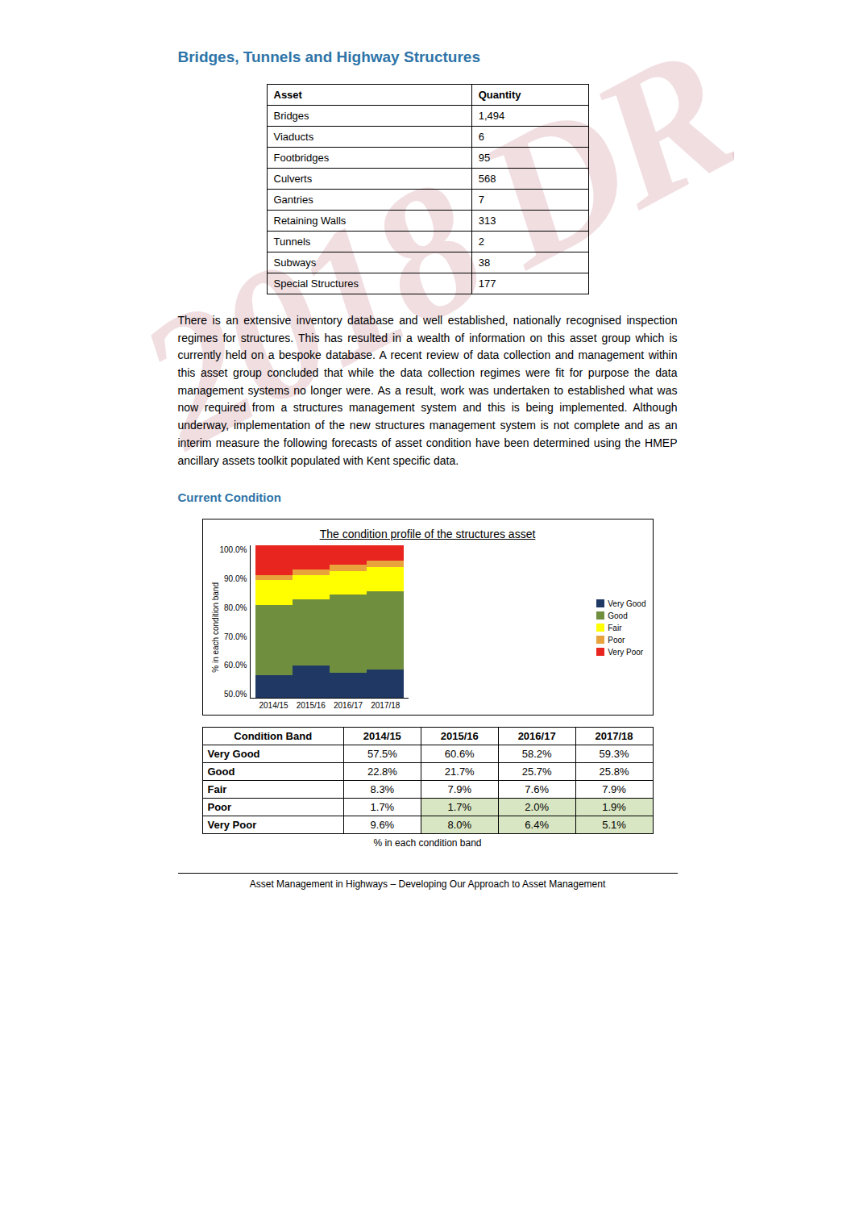2018 DRAFT
Bridges, Tunnels and Highway Structures
| Asset | Quantity |
| --- | --- |
| Bridges | 1,494 |
| Viaducts | 6 |
| Footbridges | 95 |
| Culverts | 568 |
| Gantries | 7 |
| Retaining Walls | 313 |
| Tunnels | 2 |
| Subways | 38 |
| Special Structures | 177 |
There is an extensive inventory database and well established, nationally recognised inspection regimes for structures. This has resulted in a wealth of information on this asset group which is currently held on a bespoke database. A recent review of data collection and management within this asset group concluded that while the data collection regimes were fit for purpose the data management systems no longer were. As a result, work was undertaken to established what was now required from a structures management system and this is being implemented. Although underway, implementation of the new structures management system is not complete and as an interim measure the following forecasts of asset condition have been determined using the HMEP ancillary assets toolkit populated with Kent specific data.
Current Condition
The condition profile of the structures asset
% in each condition band
100.0% 90.0% 80.0% 70.0% 60.0% 50.0%
2014/15 2015/16 2016/17 2017/18
Very Good
Good
Fair
Poor
Very Poor
| Condition Band | 2014/15 | 2015/16 | 2016/17 | 2017/18 |
| --- | --- | --- | --- | --- |
| Very Good | 57.5% | 60.6% | 58.2% | 59.3% |
| Good | 22.8% | 21.7% | 25.7% | 25.8% |
| Fair | 8.3% | 7.9% | 7.6% | 7.9% |
| Poor | 1.7% | 1.7% | 2.0% | 1.9% |
| Very Poor | 9.6% | 8.0% | 6.4% | 5.1% |
% in each condition band
Asset Management in Highways – Developing Our Approach to Asset Management